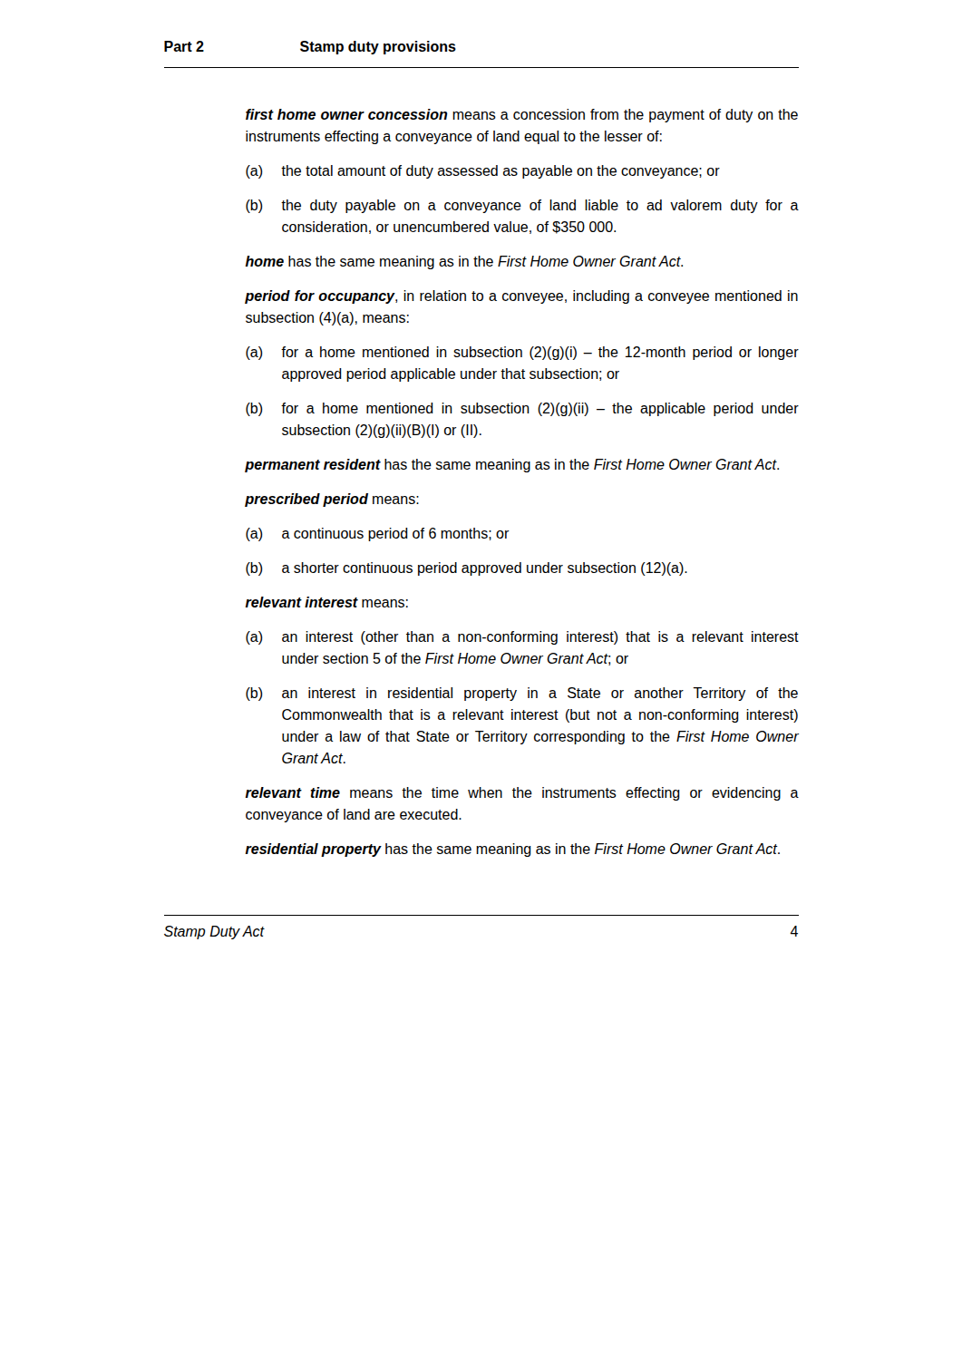Part 2
Stamp duty provisions
first home owner concession means a concession from the payment of duty on the instruments effecting a conveyance of land equal to the lesser of:
(a) the total amount of duty assessed as payable on the conveyance; or
(b) the duty payable on a conveyance of land liable to ad valorem duty for a consideration, or unencumbered value, of $350 000.
home has the same meaning as in the First Home Owner Grant Act.
period for occupancy, in relation to a conveyee, including a conveyee mentioned in subsection (4)(a), means:
(a) for a home mentioned in subsection (2)(g)(i) – the 12-month period or longer approved period applicable under that subsection; or
(b) for a home mentioned in subsection (2)(g)(ii) – the applicable period under subsection (2)(g)(ii)(B)(I) or (II).
permanent resident has the same meaning as in the First Home Owner Grant Act.
prescribed period means:
(a) a continuous period of 6 months; or
(b) a shorter continuous period approved under subsection (12)(a).
relevant interest means:
(a) an interest (other than a non-conforming interest) that is a relevant interest under section 5 of the First Home Owner Grant Act; or
(b) an interest in residential property in a State or another Territory of the Commonwealth that is a relevant interest (but not a non-conforming interest) under a law of that State or Territory corresponding to the First Home Owner Grant Act.
relevant time means the time when the instruments effecting or evidencing a conveyance of land are executed.
residential property has the same meaning as in the First Home Owner Grant Act.
Stamp Duty Act 4